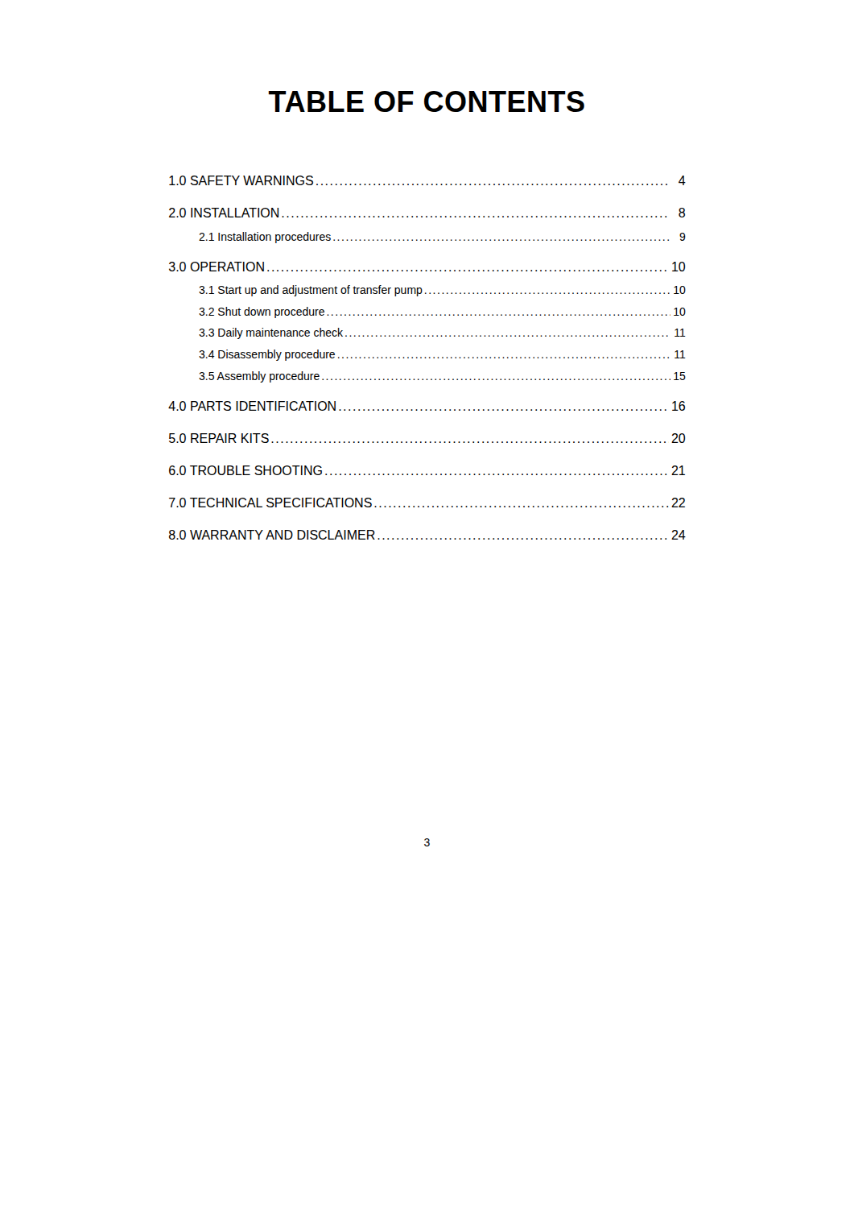TABLE OF CONTENTS
1.0 SAFETY WARNINGS .................................................................................................. 4
2.0 INSTALLATION .......................................................................................................... 8
2.1 Installation procedures ........................................................................................... 9
3.0 OPERATION ............................................................................................................. 10
3.1 Start up and adjustment of transfer pump ........................................................... 10
3.2 Shut down procedure ............................................................................................ 10
3.3 Daily maintenance check ..................................................................................... 11
3.4 Disassembly procedure ....................................................................................... 11
3.5 Assembly procedure ............................................................................................ 15
4.0 PARTS IDENTIFICATION .......................................................................................... 16
5.0 REPAIR KITS ........................................................................................................... 20
6.0 TROUBLE SHOOTING .............................................................................................. 21
7.0 TECHNICAL SPECIFICATIONS ................................................................................ 22
8.0 WARRANTY AND DISCLAIMER ............................................................................... 24
3